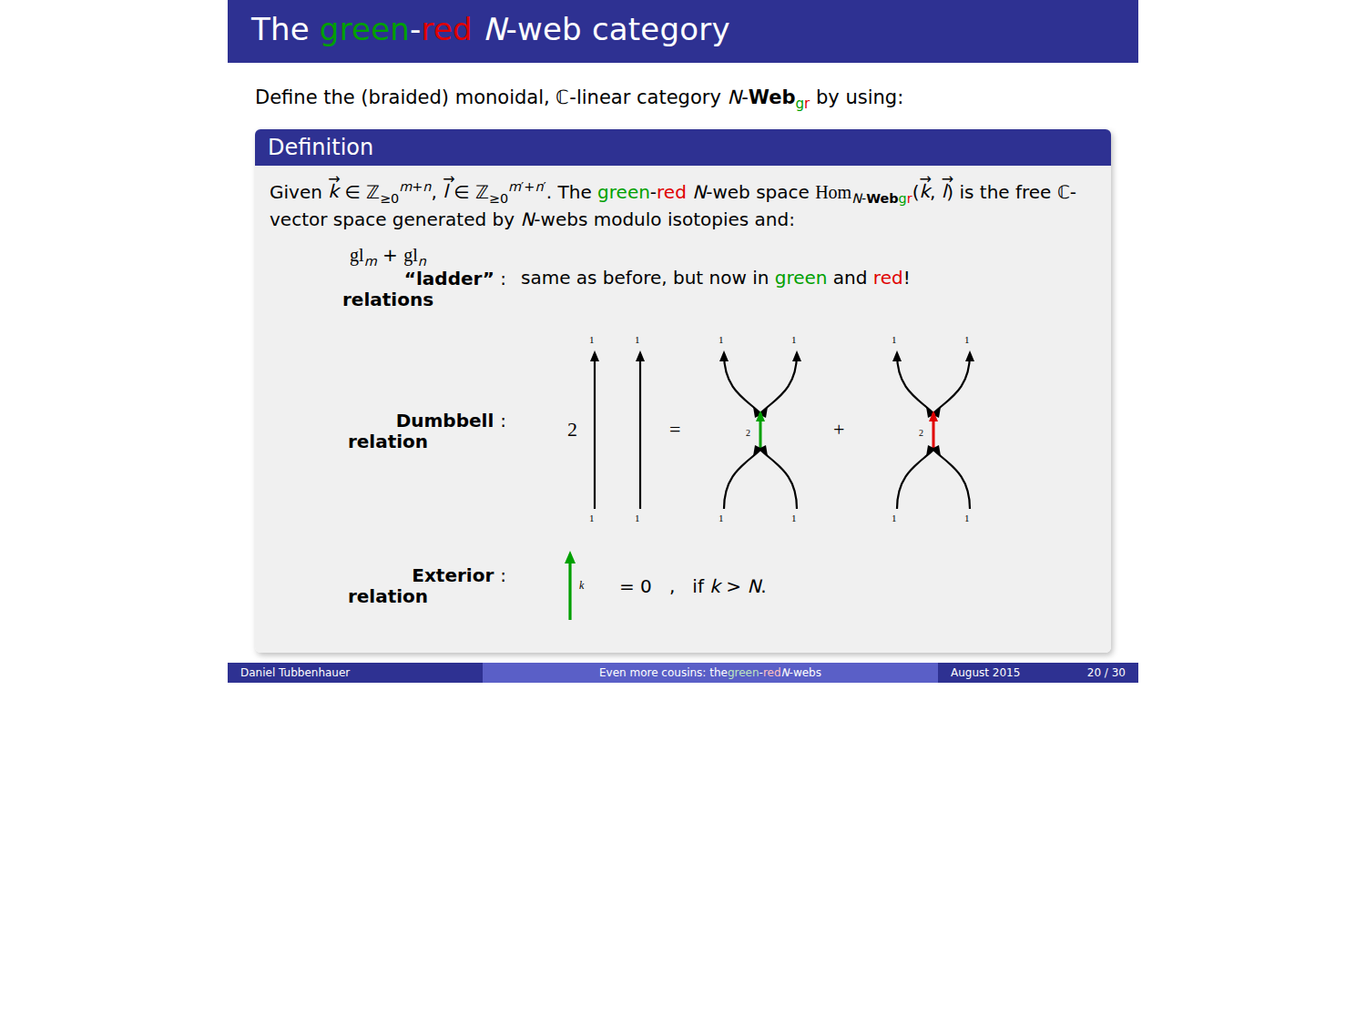The green-red N-web category
Define the (braided) monoidal, ℂ-linear category N-Webgr by using:
Definition
Given k ∈ ℤ≥0m+n, l ∈ ℤ≥0m′+n′. The green-red N-web space HomN-Web gr(k, l) is the free ℂ-vector space generated by N-webs modulo isotopies and:
glm + gln
“ladder” :
relations
same as before, but now in green and red!
Dumbbell :
relation
2 1 1 1 1 = 1 1 2 1 1 + 1 1 2 1 1
Exterior :
relation
k = 0 , if k > N.
Daniel Tubbenhauer
Even more cousins: the green-red N-webs
August 201520 / 30